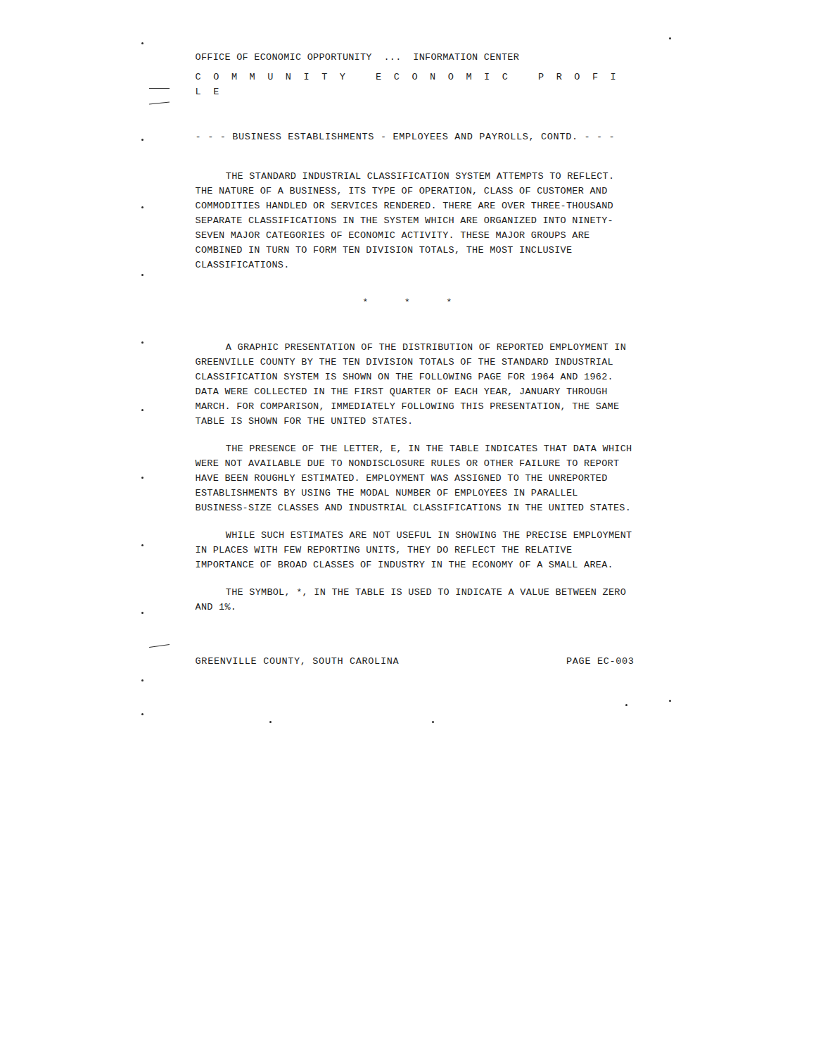OFFICE OF ECONOMIC OPPORTUNITY ... INFORMATION CENTER
C O M M U N I T Y E C O N O M I C P R O F I L E
- - - BUSINESS ESTABLISHMENTS - EMPLOYEES AND PAYROLLS, CONTD. - - -
THE STANDARD INDUSTRIAL CLASSIFICATION SYSTEM ATTEMPTS TO REFLECT. THE NATURE OF A BUSINESS, ITS TYPE OF OPERATION, CLASS OF CUSTOMER AND COMMODITIES HANDLED OR SERVICES RENDERED. THERE ARE OVER THREE-THOUSAND SEPARATE CLASSIFICATIONS IN THE SYSTEM WHICH ARE ORGANIZED INTO NINETY-SEVEN MAJOR CATEGORIES OF ECONOMIC ACTIVITY. THESE MAJOR GROUPS ARE COMBINED IN TURN TO FORM TEN DIVISION TOTALS, THE MOST INCLUSIVE CLASSIFICATIONS.
* * *
A GRAPHIC PRESENTATION OF THE DISTRIBUTION OF REPORTED EMPLOYMENT IN GREENVILLE COUNTY BY THE TEN DIVISION TOTALS OF THE STANDARD INDUSTRIAL CLASSIFICATION SYSTEM IS SHOWN ON THE FOLLOWING PAGE FOR 1964 AND 1962. DATA WERE COLLECTED IN THE FIRST QUARTER OF EACH YEAR, JANUARY THROUGH MARCH. FOR COMPARISON, IMMEDIATELY FOLLOWING THIS PRESENTATION, THE SAME TABLE IS SHOWN FOR THE UNITED STATES.
THE PRESENCE OF THE LETTER, E, IN THE TABLE INDICATES THAT DATA WHICH WERE NOT AVAILABLE DUE TO NONDISCLOSURE RULES OR OTHER FAILURE TO REPORT HAVE BEEN ROUGHLY ESTIMATED. EMPLOYMENT WAS ASSIGNED TO THE UNREPORTED ESTABLISHMENTS BY USING THE MODAL NUMBER OF EMPLOYEES IN PARALLEL BUSINESS-SIZE CLASSES AND INDUSTRIAL CLASSIFICATIONS IN THE UNITED STATES.
WHILE SUCH ESTIMATES ARE NOT USEFUL IN SHOWING THE PRECISE EMPLOYMENT IN PLACES WITH FEW REPORTING UNITS, THEY DO REFLECT THE RELATIVE IMPORTANCE OF BROAD CLASSES OF INDUSTRY IN THE ECONOMY OF A SMALL AREA.
THE SYMBOL, *, IN THE TABLE IS USED TO INDICATE A VALUE BETWEEN ZERO AND 1%.
GREENVILLE COUNTY, SOUTH CAROLINA PAGE EC-003